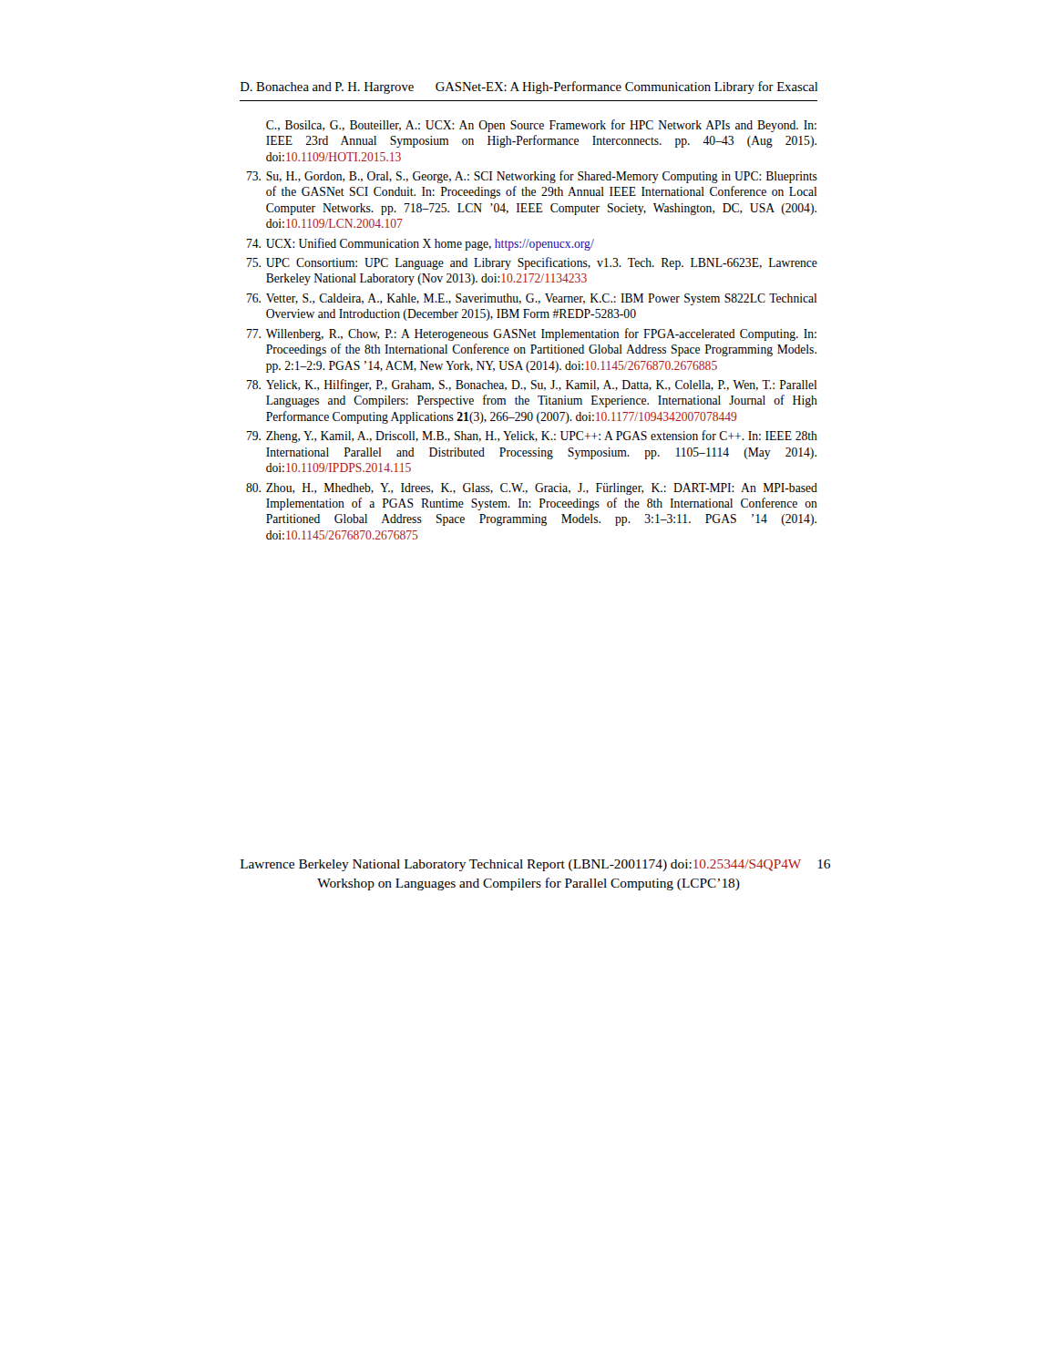D. Bonachea and P. H. Hargrove GASNet-EX: A High-Performance Communication Library for Exascale
C., Bosilca, G., Bouteiller, A.: UCX: An Open Source Framework for HPC Network APIs and Beyond. In: IEEE 23rd Annual Symposium on High-Performance Interconnects. pp. 40–43 (Aug 2015). doi:10.1109/HOTI.2015.13
73. Su, H., Gordon, B., Oral, S., George, A.: SCI Networking for Shared-Memory Computing in UPC: Blueprints of the GASNet SCI Conduit. In: Proceedings of the 29th Annual IEEE International Conference on Local Computer Networks. pp. 718–725. LCN ’04, IEEE Computer Society, Washington, DC, USA (2004). doi:10.1109/LCN.2004.107
74. UCX: Unified Communication X home page, https://openucx.org/
75. UPC Consortium: UPC Language and Library Specifications, v1.3. Tech. Rep. LBNL-6623E, Lawrence Berkeley National Laboratory (Nov 2013). doi:10.2172/1134233
76. Vetter, S., Caldeira, A., Kahle, M.E., Saverimuthu, G., Vearner, K.C.: IBM Power System S822LC Technical Overview and Introduction (December 2015), IBM Form #REDP-5283-00
77. Willenberg, R., Chow, P.: A Heterogeneous GASNet Implementation for FPGA-accelerated Computing. In: Proceedings of the 8th International Conference on Partitioned Global Address Space Programming Models. pp. 2:1–2:9. PGAS ’14, ACM, New York, NY, USA (2014). doi:10.1145/2676870.2676885
78. Yelick, K., Hilfinger, P., Graham, S., Bonachea, D., Su, J., Kamil, A., Datta, K., Colella, P., Wen, T.: Parallel Languages and Compilers: Perspective from the Titanium Experience. International Journal of High Performance Computing Applications 21(3), 266–290 (2007). doi:10.1177/1094342007078449
79. Zheng, Y., Kamil, A., Driscoll, M.B., Shan, H., Yelick, K.: UPC++: A PGAS extension for C++. In: IEEE 28th International Parallel and Distributed Processing Symposium. pp. 1105–1114 (May 2014). doi:10.1109/IPDPS.2014.115
80. Zhou, H., Mhedheb, Y., Idrees, K., Glass, C.W., Gracia, J., Fürlinger, K.: DART-MPI: An MPI-based Implementation of a PGAS Runtime System. In: Proceedings of the 8th International Conference on Partitioned Global Address Space Programming Models. pp. 3:1–3:11. PGAS ’14 (2014). doi:10.1145/2676870.2676875
Lawrence Berkeley National Laboratory Technical Report (LBNL-2001174) doi:10.25344/S4QP4W 16
Workshop on Languages and Compilers for Parallel Computing (LCPC’18)